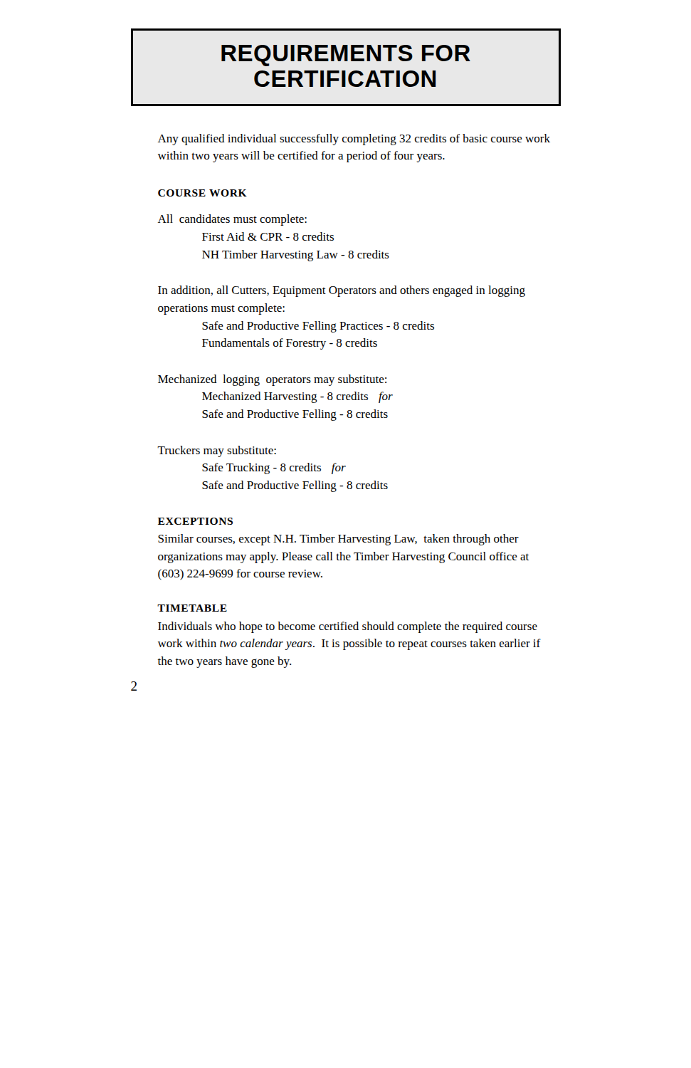REQUIREMENTS FOR CERTIFICATION
Any qualified individual successfully completing 32 credits of basic course work within two years will be certified for a period of four years.
COURSE WORK
All candidates must complete:
First Aid & CPR - 8 credits
NH Timber Harvesting Law - 8 credits
In addition, all Cutters, Equipment Operators and others engaged in logging operations must complete:
Safe and Productive Felling Practices - 8 credits
Fundamentals of Forestry - 8 credits
Mechanized logging operators may substitute:
Mechanized Harvesting - 8 credits for
Safe and Productive Felling - 8 credits
Truckers may substitute:
Safe Trucking - 8 credits for
Safe and Productive Felling - 8 credits
EXCEPTIONS
Similar courses, except N.H. Timber Harvesting Law, taken through other organizations may apply. Please call the Timber Harvesting Council office at (603) 224-9699 for course review.
TIMETABLE
Individuals who hope to become certified should complete the required course work within two calendar years. It is possible to repeat courses taken earlier if the two years have gone by.
2